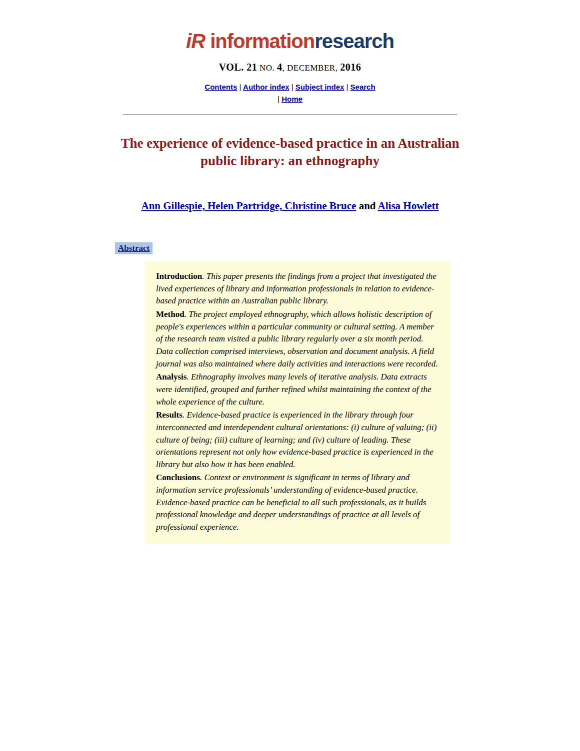iR information research
VOL. 21 NO. 4, DECEMBER, 2016
Contents | Author index | Subject index | Search
| Home
The experience of evidence-based practice in an Australian public library: an ethnography
Ann Gillespie, Helen Partridge, Christine Bruce and Alisa Howlett
Abstract
Introduction. This paper presents the findings from a project that investigated the lived experiences of library and information professionals in relation to evidence-based practice within an Australian public library.
Method. The project employed ethnography, which allows holistic description of people's experiences within a particular community or cultural setting. A member of the research team visited a public library regularly over a six month period. Data collection comprised interviews, observation and document analysis. A field journal was also maintained where daily activities and interactions were recorded.
Analysis. Ethnography involves many levels of iterative analysis. Data extracts were identified, grouped and further refined whilst maintaining the context of the whole experience of the culture.
Results. Evidence-based practice is experienced in the library through four interconnected and interdependent cultural orientations: (i) culture of valuing; (ii) culture of being; (iii) culture of learning; and (iv) culture of leading. These orientations represent not only how evidence-based practice is experienced in the library but also how it has been enabled.
Conclusions. Context or environment is significant in terms of library and information service professionals’ understanding of evidence-based practice. Evidence-based practice can be beneficial to all such professionals, as it builds professional knowledge and deeper understandings of practice at all levels of professional experience.